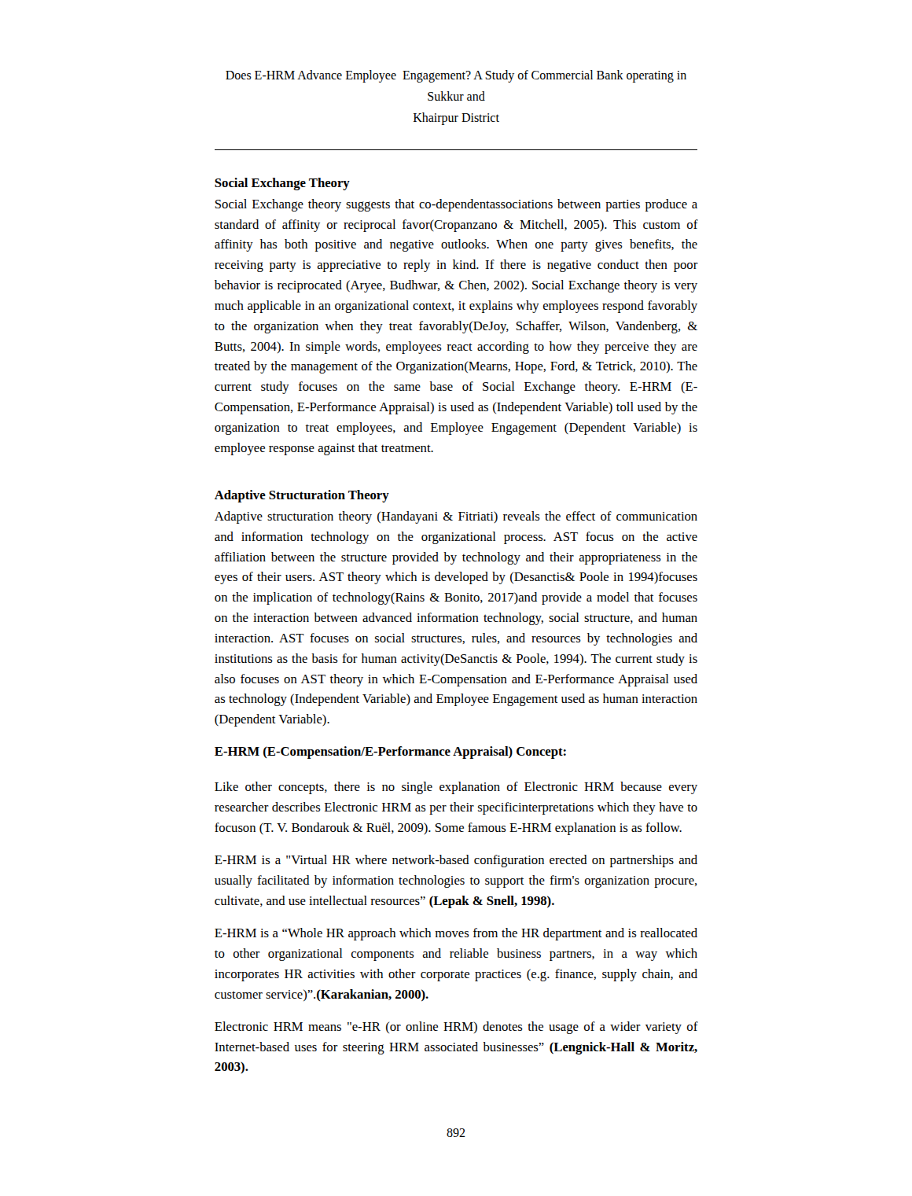Does E-HRM Advance Employee Engagement? A Study of Commercial Bank operating in Sukkur and
Khairpur District
Social Exchange Theory
Social Exchange theory suggests that co-dependentassociations between parties produce a standard of affinity or reciprocal favor(Cropanzano & Mitchell, 2005). This custom of affinity has both positive and negative outlooks. When one party gives benefits, the receiving party is appreciative to reply in kind. If there is negative conduct then poor behavior is reciprocated (Aryee, Budhwar, & Chen, 2002). Social Exchange theory is very much applicable in an organizational context, it explains why employees respond favorably to the organization when they treat favorably(DeJoy, Schaffer, Wilson, Vandenberg, & Butts, 2004). In simple words, employees react according to how they perceive they are treated by the management of the Organization(Mearns, Hope, Ford, & Tetrick, 2010). The current study focuses on the same base of Social Exchange theory. E-HRM (E-Compensation, E-Performance Appraisal) is used as (Independent Variable) toll used by the organization to treat employees, and Employee Engagement (Dependent Variable) is employee response against that treatment.
Adaptive Structuration Theory
Adaptive structuration theory (Handayani & Fitriati) reveals the effect of communication and information technology on the organizational process. AST focus on the active affiliation between the structure provided by technology and their appropriateness in the eyes of their users. AST theory which is developed by (Desanctis& Poole in 1994)focuses on the implication of technology(Rains & Bonito, 2017)and provide a model that focuses on the interaction between advanced information technology, social structure, and human interaction. AST focuses on social structures, rules, and resources by technologies and institutions as the basis for human activity(DeSanctis & Poole, 1994). The current study is also focuses on AST theory in which E-Compensation and E-Performance Appraisal used as technology (Independent Variable) and Employee Engagement used as human interaction (Dependent Variable).
E-HRM (E-Compensation/E-Performance Appraisal) Concept:
Like other concepts, there is no single explanation of Electronic HRM because every researcher describes Electronic HRM as per their specificinterpretations which they have to focuson (T. V. Bondarouk & Ruël, 2009). Some famous E-HRM explanation is as follow.
E-HRM is a "Virtual HR where network-based configuration erected on partnerships and usually facilitated by information technologies to support the firm's organization procure, cultivate, and use intellectual resources” (Lepak & Snell, 1998).
E-HRM is a “Whole HR approach which moves from the HR department and is reallocated to other organizational components and reliable business partners, in a way which incorporates HR activities with other corporate practices (e.g. finance, supply chain, and customer service)”.(Karakanian, 2000).
Electronic HRM means "e-HR (or online HRM) denotes the usage of a wider variety of Internet-based uses for steering HRM associated businesses” (Lengnick-Hall & Moritz, 2003).
892